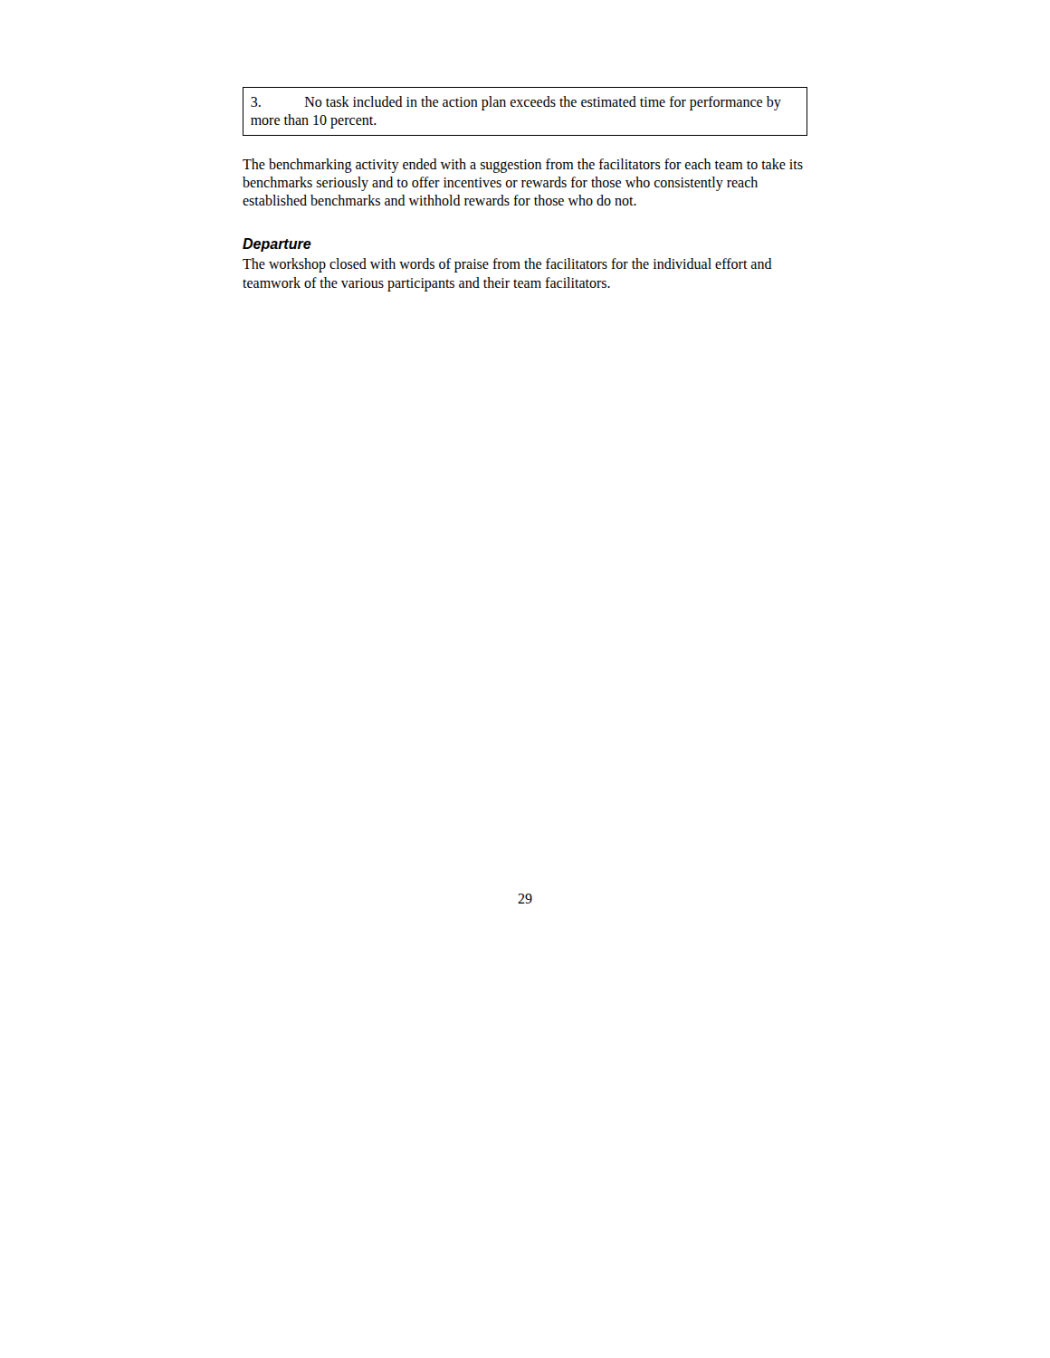3. No task included in the action plan exceeds the estimated time for performance by more than 10 percent.
The benchmarking activity ended with a suggestion from the facilitators for each team to take its benchmarks seriously and to offer incentives or rewards for those who consistently reach established benchmarks and withhold rewards for those who do not.
Departure
The workshop closed with words of praise from the facilitators for the individual effort and teamwork of the various participants and their team facilitators.
29